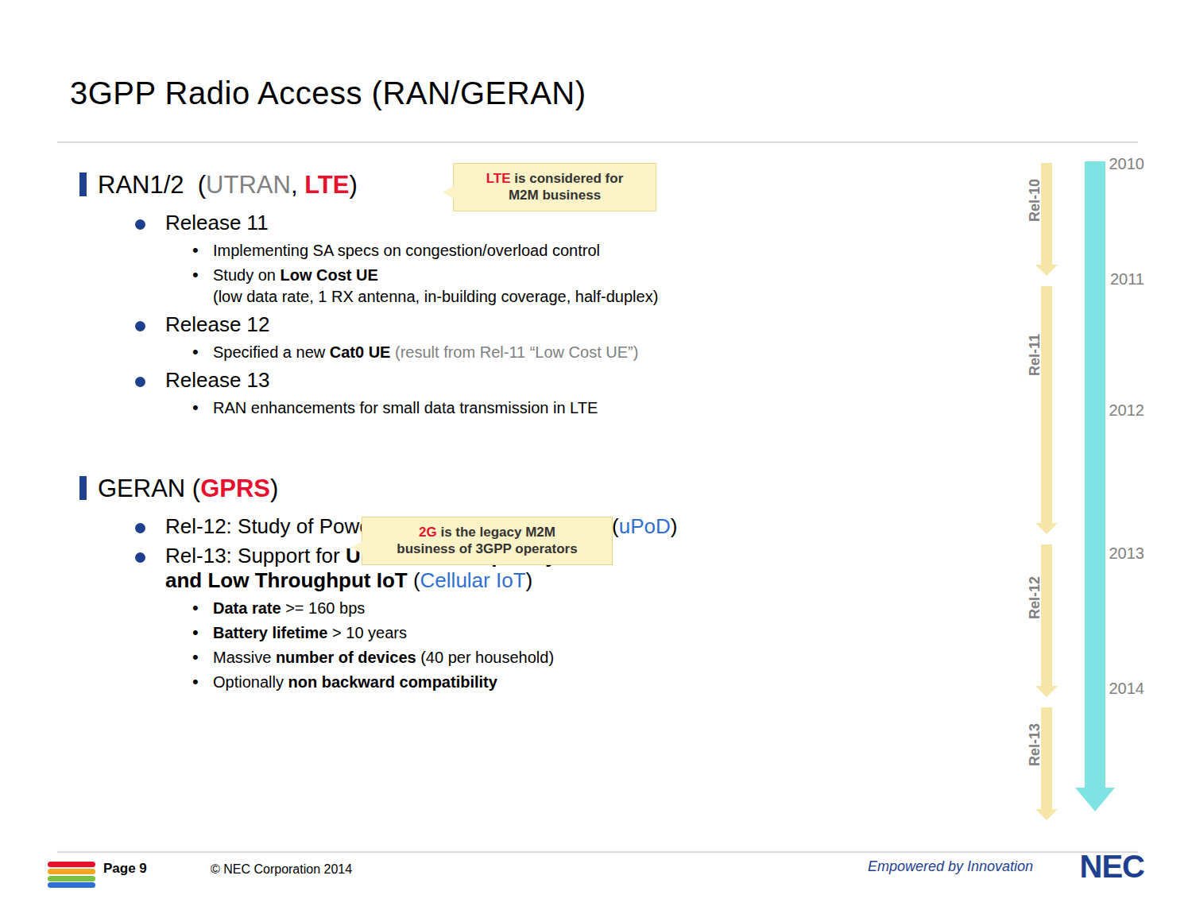3GPP Radio Access (RAN/GERAN)
RAN1/2 (UTRAN, LTE)
Release 11
Implementing SA specs on congestion/overload control
Study on Low Cost UE
(low data rate, 1 RX antenna, in-building coverage, half-duplex)
Release 12
Specified a new Cat0 UE (result from Rel-11 “Low Cost UE”)
Release 13
RAN enhancements for small data transmission in LTE
GERAN (GPRS)
Rel-12: Study of Power Saving for MTC Devices (uPoD)
Rel-13: Support for Ultra Low Complexity
and Low Throughput IoT (Cellular IoT)
Data rate >= 160 bps
Battery lifetime > 10 years
Massive number of devices (40 per household)
Optionally non backward compatibility
LTE is considered for
M2M business
2G is the legacy M2M
business of 3GPP operators
Rel-10
Rel-11
Rel-12
Rel-13
2010 2011 2012 2013 2014
Page 9
© NEC Corporation 2014
Empowered by Innovation
NEC